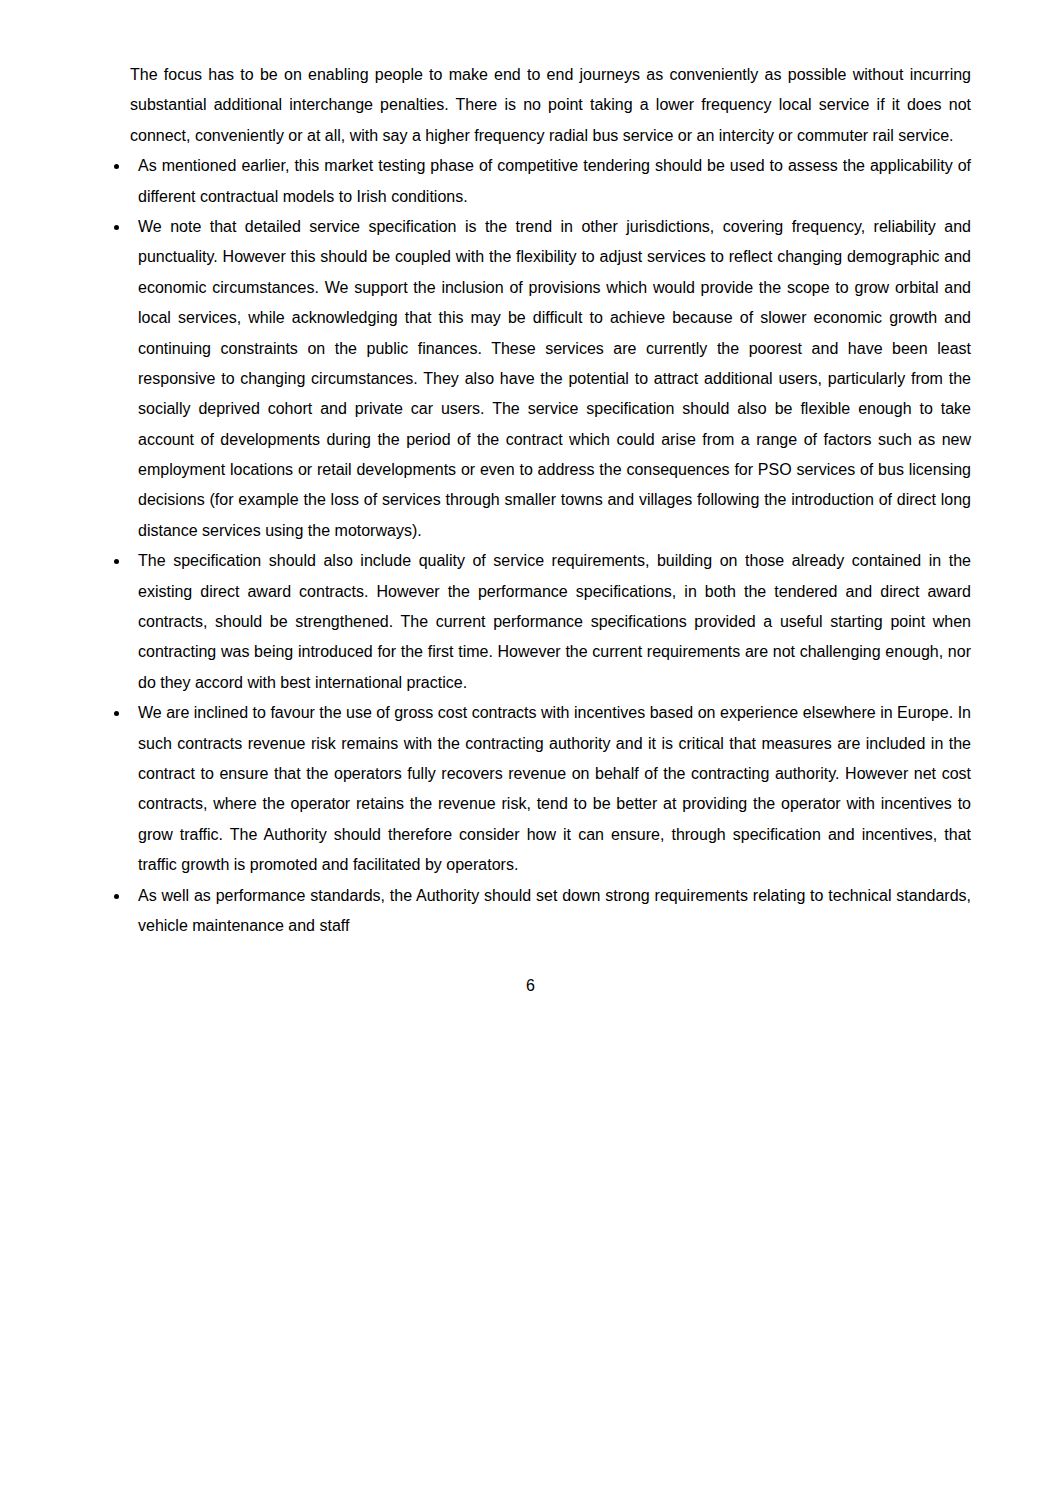The focus has to be on enabling people to make end to end journeys as conveniently as possible without incurring substantial additional interchange penalties. There is no point taking a lower frequency local service if it does not connect, conveniently or at all, with say a higher frequency radial bus service or an intercity or commuter rail service.
As mentioned earlier, this market testing phase of competitive tendering should be used to assess the applicability of different contractual models to Irish conditions.
We note that detailed service specification is the trend in other jurisdictions, covering frequency, reliability and punctuality. However this should be coupled with the flexibility to adjust services to reflect changing demographic and economic circumstances. We support the inclusion of provisions which would provide the scope to grow orbital and local services, while acknowledging that this may be difficult to achieve because of slower economic growth and continuing constraints on the public finances. These services are currently the poorest and have been least responsive to changing circumstances. They also have the potential to attract additional users, particularly from the socially deprived cohort and private car users. The service specification should also be flexible enough to take account of developments during the period of the contract which could arise from a range of factors such as new employment locations or retail developments or even to address the consequences for PSO services of bus licensing decisions (for example the loss of services through smaller towns and villages following the introduction of direct long distance services using the motorways).
The specification should also include quality of service requirements, building on those already contained in the existing direct award contracts. However the performance specifications, in both the tendered and direct award contracts, should be strengthened. The current performance specifications provided a useful starting point when contracting was being introduced for the first time. However the current requirements are not challenging enough, nor do they accord with best international practice.
We are inclined to favour the use of gross cost contracts with incentives based on experience elsewhere in Europe. In such contracts revenue risk remains with the contracting authority and it is critical that measures are included in the contract to ensure that the operators fully recovers revenue on behalf of the contracting authority. However net cost contracts, where the operator retains the revenue risk, tend to be better at providing the operator with incentives to grow traffic. The Authority should therefore consider how it can ensure, through specification and incentives, that traffic growth is promoted and facilitated by operators.
As well as performance standards, the Authority should set down strong requirements relating to technical standards, vehicle maintenance and staff
6